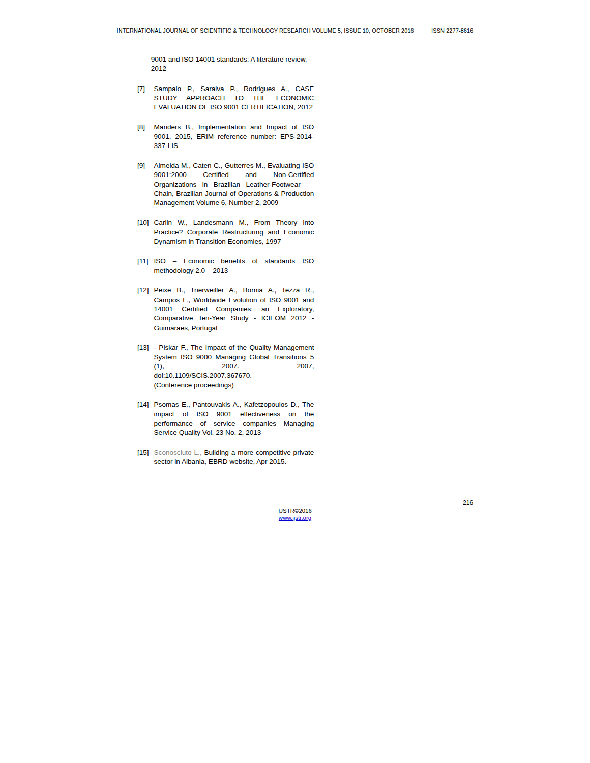INTERNATIONAL JOURNAL OF SCIENTIFIC & TECHNOLOGY RESEARCH VOLUME 5, ISSUE 10, OCTOBER 2016 ISSN 2277-8616
9001 and ISO 14001 standards: A literature review, 2012
[7] Sampaio P., Saraiva P., Rodrigues A., CASE STUDY APPROACH TO THE ECONOMIC EVALUATION OF ISO 9001 CERTIFICATION, 2012
[8] Manders B., Implementation and Impact of ISO 9001, 2015, ERIM reference number: EPS-2014-337-LIS
[9] Almeida M., Caten C., Gutterres M., Evaluating ISO 9001:2000 Certified and Non-Certified Organizations in Brazilian Leather-Footwear Chain, Brazilian Journal of Operations & Production Management Volume 6, Number 2, 2009
[10] Carlin W., Landesmann M., From Theory into Practice? Corporate Restructuring and Economic Dynamism in Transition Economies, 1997
[11] ISO – Economic benefits of standards ISO methodology 2.0 – 2013
[12] Peixe B., Trierweiller A., Bornia A., Tezza R., Campos L., Worldwide Evolution of ISO 9001 and 14001 Certified Companies: an Exploratory, Comparative Ten-Year Study - ICIEOM 2012 - Guimarães, Portugal
[13]- Piskar F., The Impact of the Quality Management System ISO 9000 Managing Global Transitions 5 (1), 2007. 2007, doi:10.1109/SCIS.2007.367670. (Conference proceedings)
[14] Psomas E., Pantouvakis A., Kafetzopoulos D., The impact of ISO 9001 effectiveness on the performance of service companies Managing Service Quality Vol. 23 No. 2, 2013
[15] Sconosciuto L., Building a more competitive private sector in Albania, EBRD website, Apr 2015.
216
IJSTR©2016
www.ijstr.org